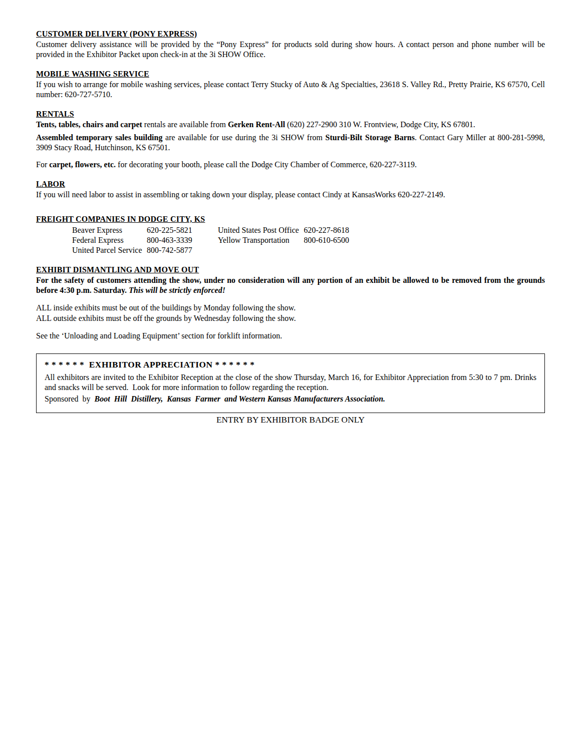CUSTOMER DELIVERY (PONY EXPRESS)
Customer delivery assistance will be provided by the “Pony Express” for products sold during show hours. A contact person and phone number will be provided in the Exhibitor Packet upon check-in at the 3i SHOW Office.
MOBILE WASHING SERVICE
If you wish to arrange for mobile washing services, please contact Terry Stucky of Auto & Ag Specialties, 23618 S. Valley Rd., Pretty Prairie, KS 67570, Cell number: 620-727-5710.
RENTALS
Tents, tables, chairs and carpet rentals are available from Gerken Rent-All (620) 227-2900 310 W. Frontview, Dodge City, KS 67801.
Assembled temporary sales building are available for use during the 3i SHOW from Sturdi-Bilt Storage Barns. Contact Gary Miller at 800-281-5998, 3909 Stacy Road, Hutchinson, KS 67501.
For carpet, flowers, etc. for decorating your booth, please call the Dodge City Chamber of Commerce, 620-227-3119.
LABOR
If you will need labor to assist in assembling or taking down your display, please contact Cindy at KansasWorks 620-227-2149.
FREIGHT COMPANIES IN DODGE CITY, KS
| Beaver Express | 620-225-5821 | United States Post Office | 620-227-8618 |
| Federal Express | 800-463-3339 | Yellow Transportation | 800-610-6500 |
| United Parcel Service | 800-742-5877 | | |
EXHIBIT DISMANTLING AND MOVE OUT
For the safety of customers attending the show, under no consideration will any portion of an exhibit be allowed to be removed from the grounds before 4:30 p.m. Saturday. This will be strictly enforced!
ALL inside exhibits must be out of the buildings by Monday following the show.
ALL outside exhibits must be off the grounds by Wednesday following the show.
See the ‘Unloading and Loading Equipment’ section for forklift information.
* * * * * * EXHIBITOR APPRECIATION * * * * * *
All exhibitors are invited to the Exhibitor Reception at the close of the show Thursday, March 16, for Exhibitor Appreciation from 5:30 to 7 pm. Drinks and snacks will be served. Look for more information to follow regarding the reception.
Sponsored by Boot Hill Distillery, Kansas Farmer and Western Kansas Manufacturers Association.
ENTRY BY EXHIBITOR BADGE ONLY